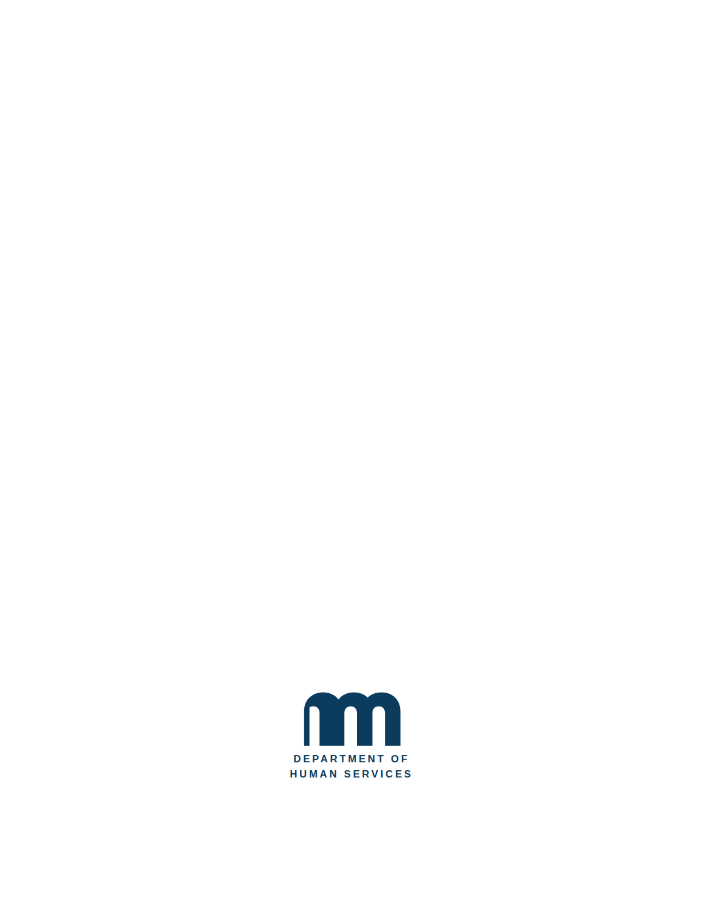Minnesota logo mark
Department of Human Services